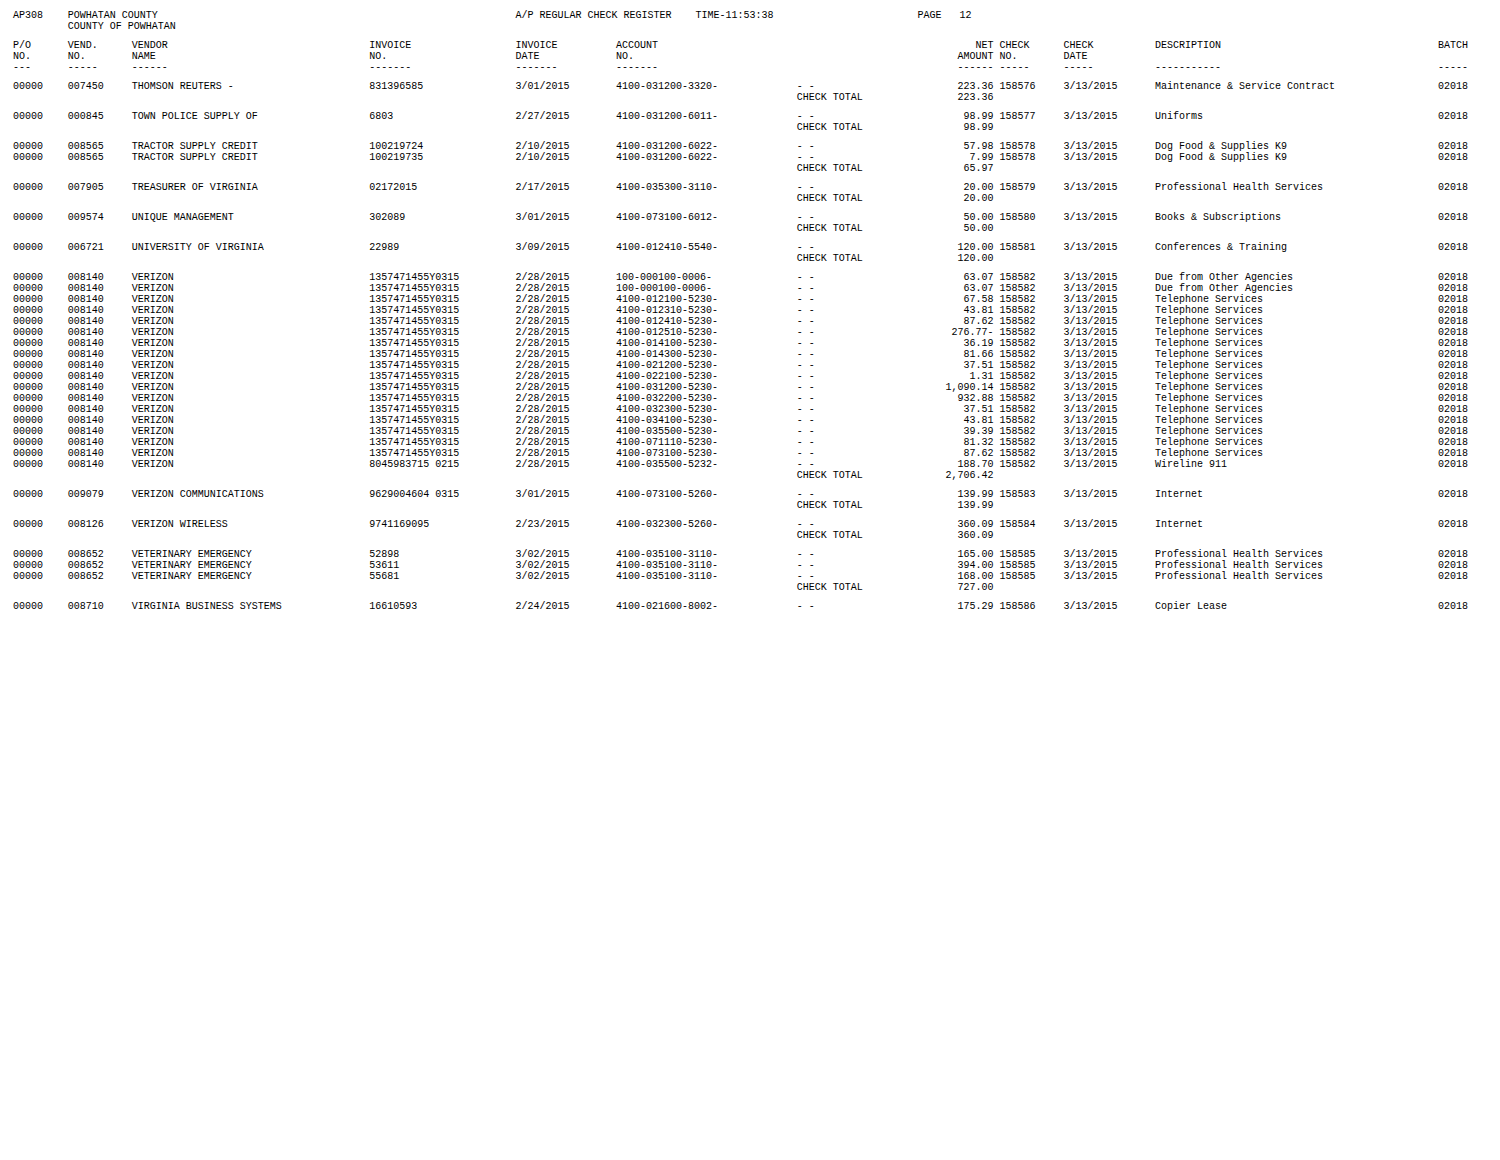| AP308 | POWHATAN COUNTY COUNTY OF POWHATAN | A/P REGULAR CHECK REGISTER TIME-11:53:38 | PAGE 12 | |
| P/O NO. | VEND. NO. | VENDOR NAME | INVOICE NO. | INVOICE DATE | ACCOUNT NO. | | NET AMOUNT | CHECK NO. | CHECK DATE | DESCRIPTION | BATCH |
| --- | ----- | ------ | ------- | ------- | ------- | | ------ | ----- | ----- | ----------- | ----- |
| 00000 | 007450 | THOMSON REUTERS - | 831396585 | 3/01/2015 | 4100-031200-3320- | - - | 223.36 | 158576 | 3/13/2015 | Maintenance & Service Contract | 02018 |
| | CHECK TOTAL | 223.36 | |
| 00000 | 000845 | TOWN POLICE SUPPLY OF | 6803 | 2/27/2015 | 4100-031200-6011- | - - | 98.99 | 158577 | 3/13/2015 | Uniforms | 02018 |
| | CHECK TOTAL | 98.99 | |
| 00000 | 008565 | TRACTOR SUPPLY CREDIT | 100219724 | 2/10/2015 | 4100-031200-6022- | - - | 57.98 | 158578 | 3/13/2015 | Dog Food & Supplies K9 | 02018 |
| 00000 | 008565 | TRACTOR SUPPLY CREDIT | 100219735 | 2/10/2015 | 4100-031200-6022- | - - | 7.99 | 158578 | 3/13/2015 | Dog Food & Supplies K9 | 02018 |
| | CHECK TOTAL | 65.97 | |
| 00000 | 007905 | TREASURER OF VIRGINIA | 02172015 | 2/17/2015 | 4100-035300-3110- | - - | 20.00 | 158579 | 3/13/2015 | Professional Health Services | 02018 |
| | CHECK TOTAL | 20.00 | |
| 00000 | 009574 | UNIQUE MANAGEMENT | 302089 | 3/01/2015 | 4100-073100-6012- | - - | 50.00 | 158580 | 3/13/2015 | Books & Subscriptions | 02018 |
| | CHECK TOTAL | 50.00 | |
| 00000 | 006721 | UNIVERSITY OF VIRGINIA | 22989 | 3/09/2015 | 4100-012410-5540- | - - | 120.00 | 158581 | 3/13/2015 | Conferences & Training | 02018 |
| | CHECK TOTAL | 120.00 | |
| 00000 | 008140 | VERIZON | 1357471455Y0315 | 2/28/2015 | 100-000100-0006- | - - | 63.07 | 158582 | 3/13/2015 | Due from Other Agencies | 02018 |
| 00000 | 008140 | VERIZON | 1357471455Y0315 | 2/28/2015 | 100-000100-0006- | - - | 63.07 | 158582 | 3/13/2015 | Due from Other Agencies | 02018 |
| 00000 | 008140 | VERIZON | 1357471455Y0315 | 2/28/2015 | 4100-012100-5230- | - - | 67.58 | 158582 | 3/13/2015 | Telephone Services | 02018 |
| 00000 | 008140 | VERIZON | 1357471455Y0315 | 2/28/2015 | 4100-012310-5230- | - - | 43.81 | 158582 | 3/13/2015 | Telephone Services | 02018 |
| 00000 | 008140 | VERIZON | 1357471455Y0315 | 2/28/2015 | 4100-012410-5230- | - - | 87.62 | 158582 | 3/13/2015 | Telephone Services | 02018 |
| 00000 | 008140 | VERIZON | 1357471455Y0315 | 2/28/2015 | 4100-012510-5230- | - - | 276.77- | 158582 | 3/13/2015 | Telephone Services | 02018 |
| 00000 | 008140 | VERIZON | 1357471455Y0315 | 2/28/2015 | 4100-014100-5230- | - - | 36.19 | 158582 | 3/13/2015 | Telephone Services | 02018 |
| 00000 | 008140 | VERIZON | 1357471455Y0315 | 2/28/2015 | 4100-014300-5230- | - - | 81.66 | 158582 | 3/13/2015 | Telephone Services | 02018 |
| 00000 | 008140 | VERIZON | 1357471455Y0315 | 2/28/2015 | 4100-021200-5230- | - - | 37.51 | 158582 | 3/13/2015 | Telephone Services | 02018 |
| 00000 | 008140 | VERIZON | 1357471455Y0315 | 2/28/2015 | 4100-022100-5230- | - - | 1.31 | 158582 | 3/13/2015 | Telephone Services | 02018 |
| 00000 | 008140 | VERIZON | 1357471455Y0315 | 2/28/2015 | 4100-031200-5230- | - - | 1,090.14 | 158582 | 3/13/2015 | Telephone Services | 02018 |
| 00000 | 008140 | VERIZON | 1357471455Y0315 | 2/28/2015 | 4100-032200-5230- | - - | 932.88 | 158582 | 3/13/2015 | Telephone Services | 02018 |
| 00000 | 008140 | VERIZON | 1357471455Y0315 | 2/28/2015 | 4100-032300-5230- | - - | 37.51 | 158582 | 3/13/2015 | Telephone Services | 02018 |
| 00000 | 008140 | VERIZON | 1357471455Y0315 | 2/28/2015 | 4100-034100-5230- | - - | 43.81 | 158582 | 3/13/2015 | Telephone Services | 02018 |
| 00000 | 008140 | VERIZON | 1357471455Y0315 | 2/28/2015 | 4100-035500-5230- | - - | 39.39 | 158582 | 3/13/2015 | Telephone Services | 02018 |
| 00000 | 008140 | VERIZON | 1357471455Y0315 | 2/28/2015 | 4100-071110-5230- | - - | 81.32 | 158582 | 3/13/2015 | Telephone Services | 02018 |
| 00000 | 008140 | VERIZON | 1357471455Y0315 | 2/28/2015 | 4100-073100-5230- | - - | 87.62 | 158582 | 3/13/2015 | Telephone Services | 02018 |
| 00000 | 008140 | VERIZON | 8045983715 0215 | 2/28/2015 | 4100-035500-5232- | - - | 188.70 | 158582 | 3/13/2015 | Wireline 911 | 02018 |
| | CHECK TOTAL | 2,706.42 | |
| 00000 | 009079 | VERIZON COMMUNICATIONS | 9629004604 0315 | 3/01/2015 | 4100-073100-5260- | - - | 139.99 | 158583 | 3/13/2015 | Internet | 02018 |
| | CHECK TOTAL | 139.99 | |
| 00000 | 008126 | VERIZON WIRELESS | 9741169095 | 2/23/2015 | 4100-032300-5260- | - - | 360.09 | 158584 | 3/13/2015 | Internet | 02018 |
| | CHECK TOTAL | 360.09 | |
| 00000 | 008652 | VETERINARY EMERGENCY | 52898 | 3/02/2015 | 4100-035100-3110- | - - | 165.00 | 158585 | 3/13/2015 | Professional Health Services | 02018 |
| 00000 | 008652 | VETERINARY EMERGENCY | 53611 | 3/02/2015 | 4100-035100-3110- | - - | 394.00 | 158585 | 3/13/2015 | Professional Health Services | 02018 |
| 00000 | 008652 | VETERINARY EMERGENCY | 55681 | 3/02/2015 | 4100-035100-3110- | - - | 168.00 | 158585 | 3/13/2015 | Professional Health Services | 02018 |
| | CHECK TOTAL | 727.00 | |
| 00000 | 008710 | VIRGINIA BUSINESS SYSTEMS | 16610593 | 2/24/2015 | 4100-021600-8002- | - - | 175.29 | 158586 | 3/13/2015 | Copier Lease | 02018 |